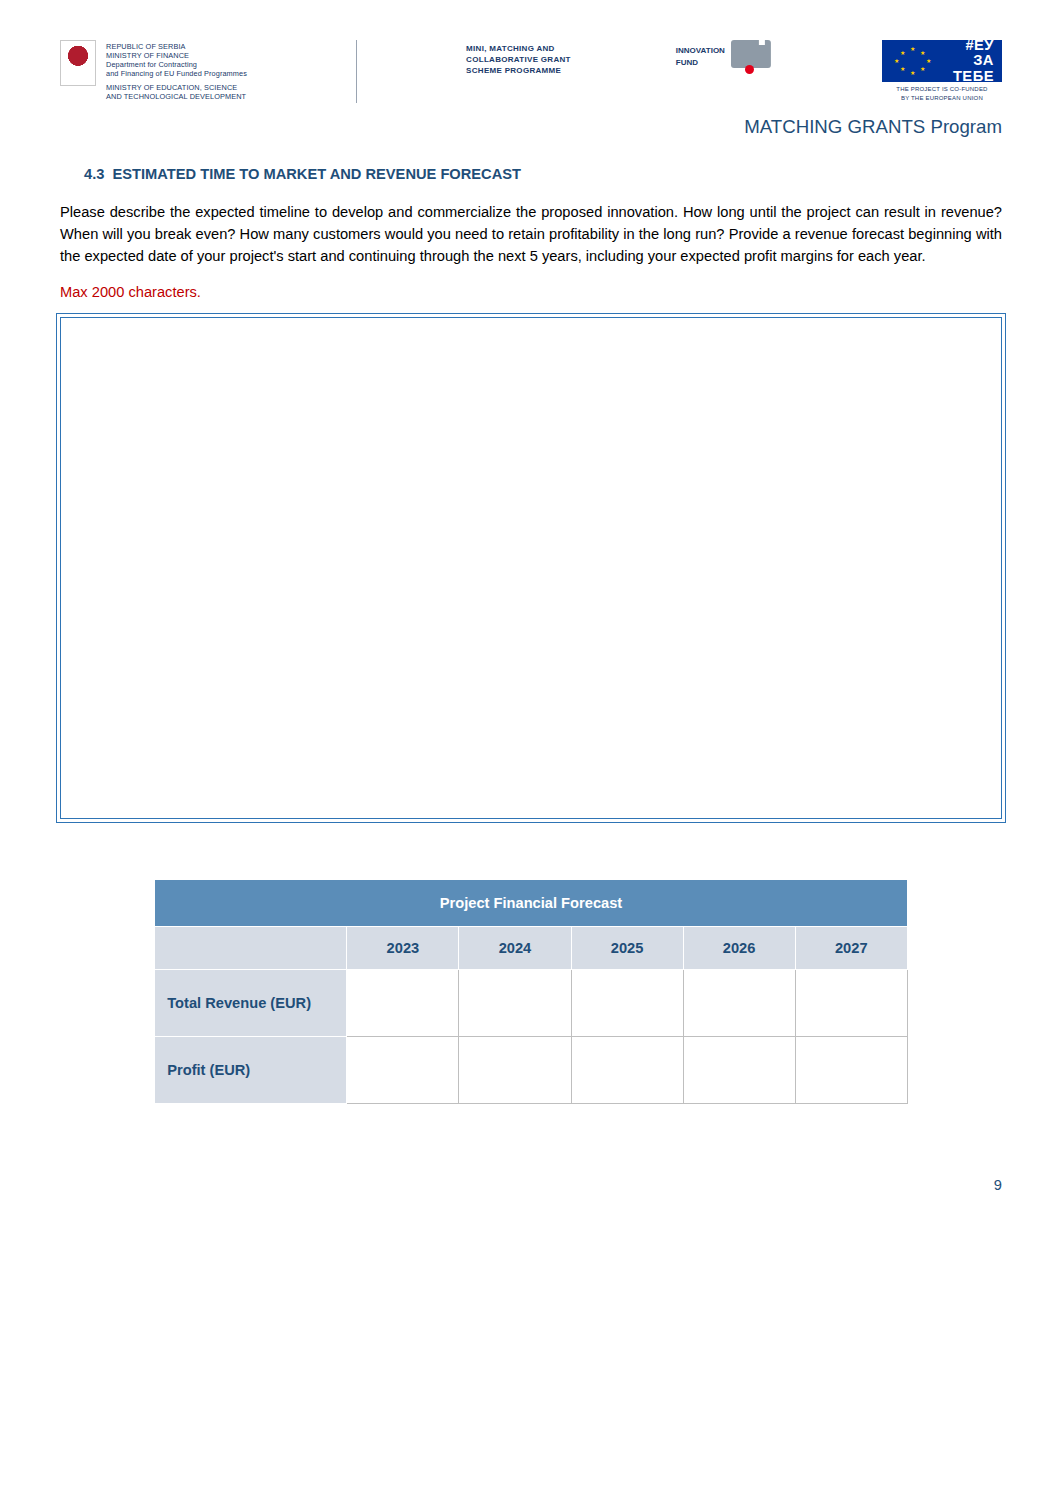REPUBLIC OF SERBIA
MINISTRY OF FINANCE
Department for Contracting
and Financing of EU Funded Programmes MINISTRY OF EDUCATION, SCIENCE
AND TECHNOLOGICAL DEVELOPMENT
MINI, MATCHING AND
COLLABORATIVE GRANT
SCHEME PROGRAMME
INNOVATION
FUND
★ ★ ★ ★ ★ ★ ★ ★
#ЕУЗА ТЕБЕ
THE PROJECT IS CO-FUNDED
BY THE EUROPEAN UNION
MATCHING GRANTS Program
4.3 ESTIMATED TIME TO MARKET AND REVENUE FORECAST
Please describe the expected timeline to develop and commercialize the proposed innovation. How long until the project can result in revenue? When will you break even? How many customers would you need to retain profitability in the long run? Provide a revenue forecast beginning with the expected date of your project's start and continuing through the next 5 years, including your expected profit margins for each year.
Max 2000 characters.
| Project Financial Forecast |
| --- |
| | 2023 | 2024 | 2025 | 2026 | 2027 |
| Total Revenue (EUR) | | | | | |
| Profit (EUR) | | | | | |
9